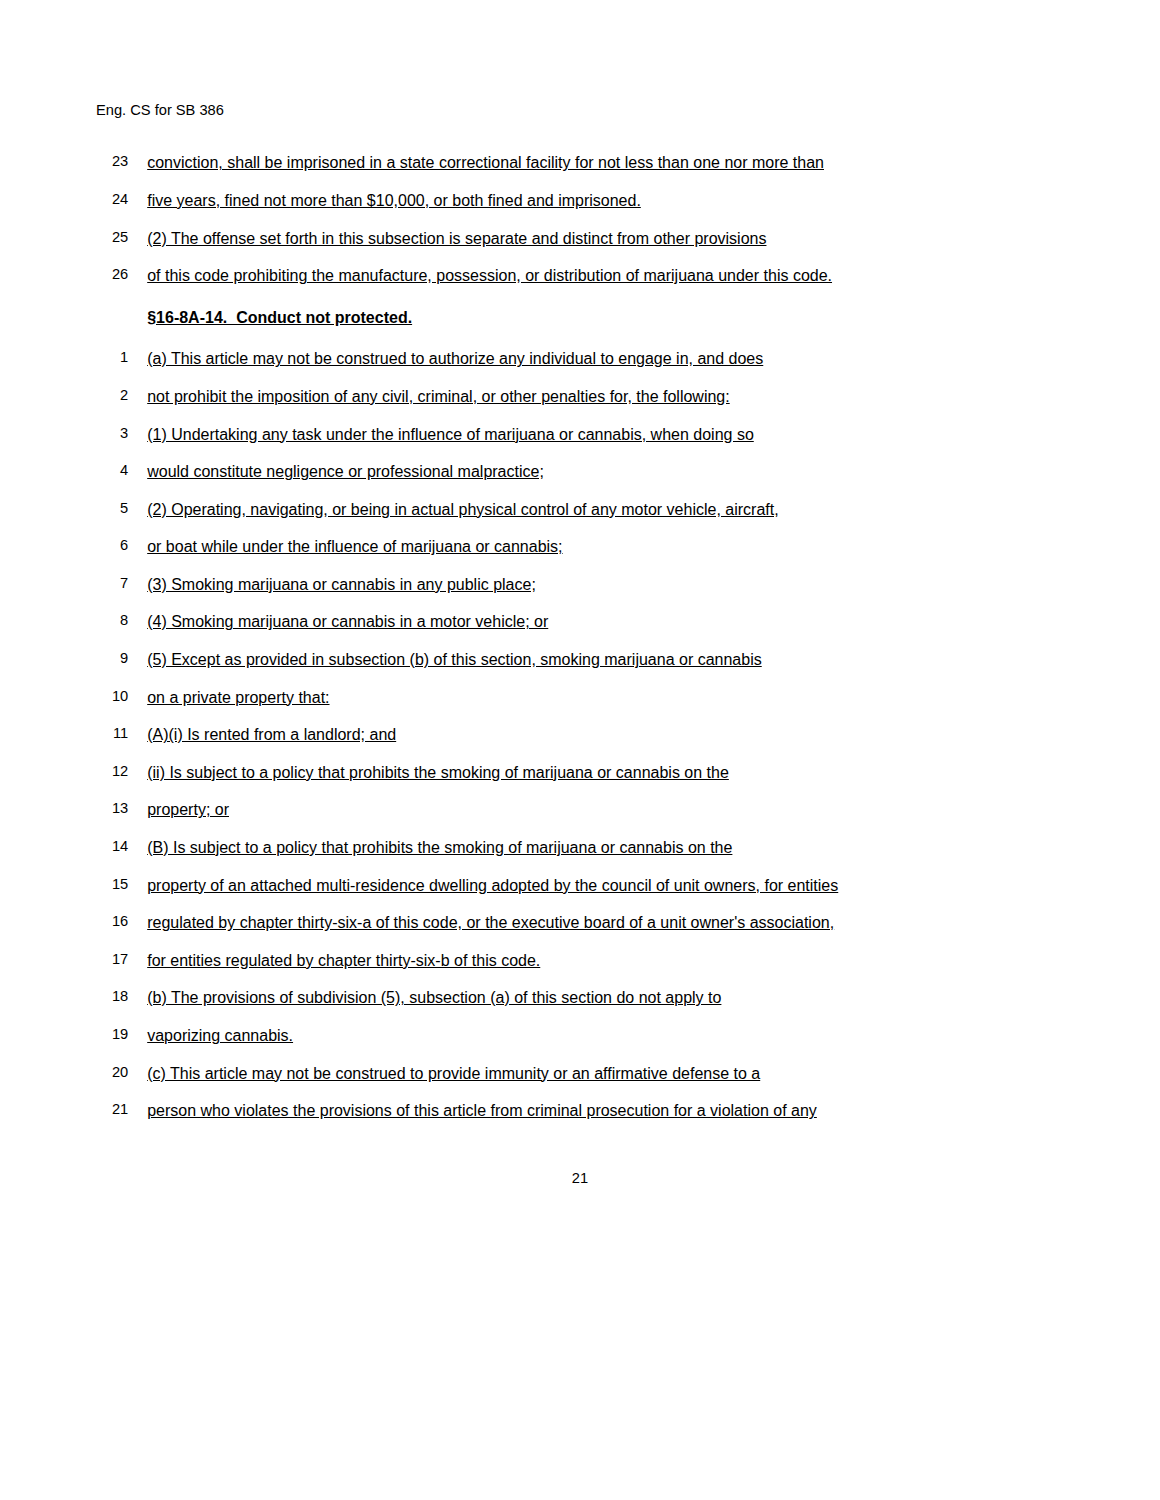Eng. CS for SB 386
23 conviction, shall be imprisoned in a state correctional facility for not less than one nor more than
24 five years, fined not more than $10,000, or both fined and imprisoned.
25(2) The offense set forth in this subsection is separate and distinct from other provisions
26 of this code prohibiting the manufacture, possession, or distribution of marijuana under this code.
§16-8A-14. Conduct not protected.
1(a) This article may not be construed to authorize any individual to engage in, and does
2 not prohibit the imposition of any civil, criminal, or other penalties for, the following:
3(1) Undertaking any task under the influence of marijuana or cannabis, when doing so
4 would constitute negligence or professional malpractice;
5(2) Operating, navigating, or being in actual physical control of any motor vehicle, aircraft,
6 or boat while under the influence of marijuana or cannabis;
7(3) Smoking marijuana or cannabis in any public place;
8(4) Smoking marijuana or cannabis in a motor vehicle; or
9(5) Except as provided in subsection (b) of this section, smoking marijuana or cannabis
10 on a private property that:
11(A)(i) Is rented from a landlord; and
12(ii) Is subject to a policy that prohibits the smoking of marijuana or cannabis on the
13 property; or
14(B) Is subject to a policy that prohibits the smoking of marijuana or cannabis on the
15 property of an attached multi-residence dwelling adopted by the council of unit owners, for entities
16 regulated by chapter thirty-six-a of this code, or the executive board of a unit owner's association,
17 for entities regulated by chapter thirty-six-b of this code.
18(b) The provisions of subdivision (5), subsection (a) of this section do not apply to
19 vaporizing cannabis.
20(c) This article may not be construed to provide immunity or an affirmative defense to a
21 person who violates the provisions of this article from criminal prosecution for a violation of any
21